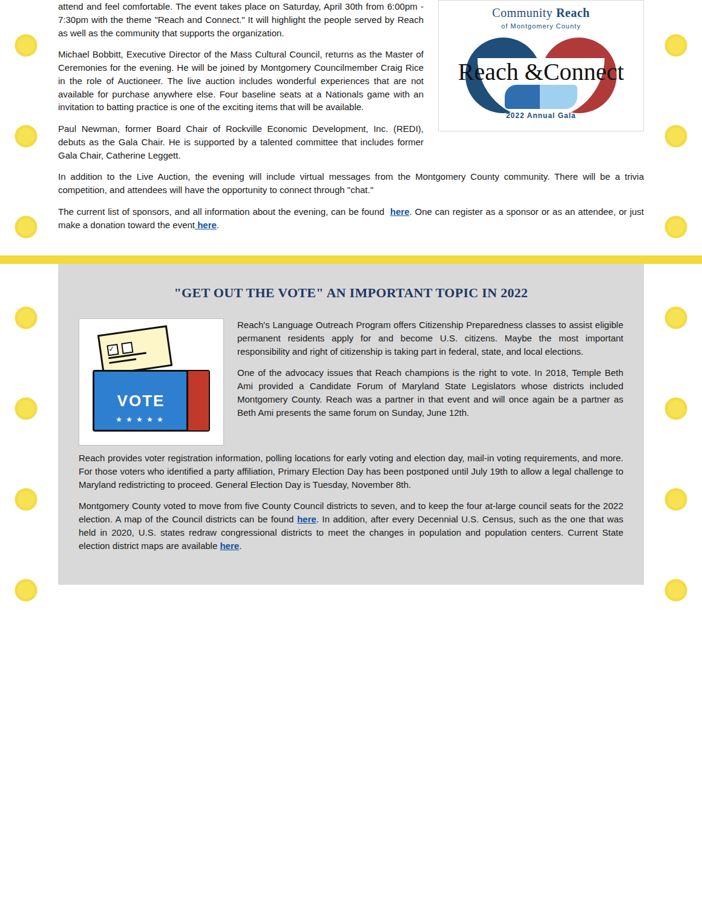Community Reach
of Montgomery County
Reach &Connect
2022 Annual Gala
attend and feel comfortable. The event takes place on Saturday, April 30th from 6:00pm - 7:30pm with the theme "Reach and Connect." It will highlight the people served by Reach as well as the community that supports the organization.
Michael Bobbitt, Executive Director of the Mass Cultural Council, returns as the Master of Ceremonies for the evening. He will be joined by Montgomery Councilmember Craig Rice in the role of Auctioneer. The live auction includes wonderful experiences that are not available for purchase anywhere else. Four baseline seats at a Nationals game with an invitation to batting practice is one of the exciting items that will be available.
Paul Newman, former Board Chair of Rockville Economic Development, Inc. (REDI), debuts as the Gala Chair. He is supported by a talented committee that includes former Gala Chair, Catherine Leggett.
In addition to the Live Auction, the evening will include virtual messages from the Montgomery County community. There will be a trivia competition, and attendees will have the opportunity to connect through "chat."
The current list of sponsors, and all information about the evening, can be found here. One can register as a sponsor or as an attendee, or just make a donation toward the event here.
"GET OUT THE VOTE" AN IMPORTANT TOPIC IN 2022
VOTE
★★★★★
Reach's Language Outreach Program offers Citizenship Preparedness classes to assist eligible permanent residents apply for and become U.S. citizens. Maybe the most important responsibility and right of citizenship is taking part in federal, state, and local elections.
One of the advocacy issues that Reach champions is the right to vote. In 2018, Temple Beth Ami provided a Candidate Forum of Maryland State Legislators whose districts included Montgomery County. Reach was a partner in that event and will once again be a partner as Beth Ami presents the same forum on Sunday, June 12th.
Reach provides voter registration information, polling locations for early voting and election day, mail-in voting requirements, and more. For those voters who identified a party affiliation, Primary Election Day has been postponed until July 19th to allow a legal challenge to Maryland redistricting to proceed. General Election Day is Tuesday, November 8th.
Montgomery County voted to move from five County Council districts to seven, and to keep the four at-large council seats for the 2022 election. A map of the Council districts can be found here. In addition, after every Decennial U.S. Census, such as the one that was held in 2020, U.S. states redraw congressional districts to meet the changes in population and population centers. Current State election district maps are available here.